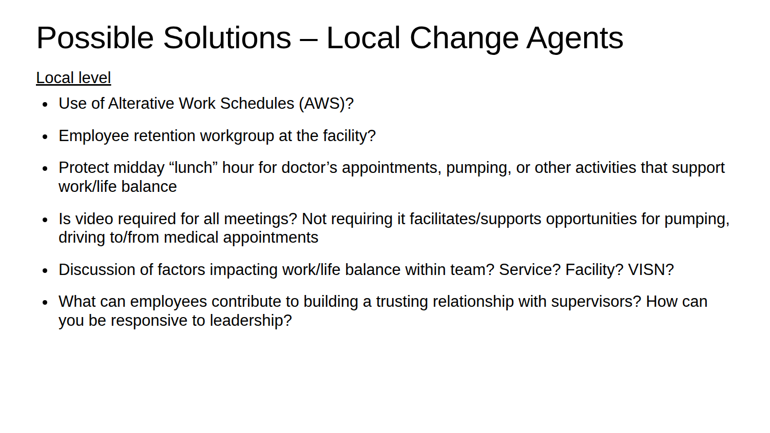Possible Solutions – Local Change Agents
Local level
Use of Alterative Work Schedules (AWS)?
Employee retention workgroup at the facility?
Protect midday “lunch” hour for doctor’s appointments, pumping, or other activities that support work/life balance
Is video required for all meetings? Not requiring it facilitates/supports opportunities for pumping, driving to/from medical appointments
Discussion of factors impacting work/life balance within team? Service? Facility? VISN?
What can employees contribute to building a trusting relationship with supervisors? How can you be responsive to leadership?